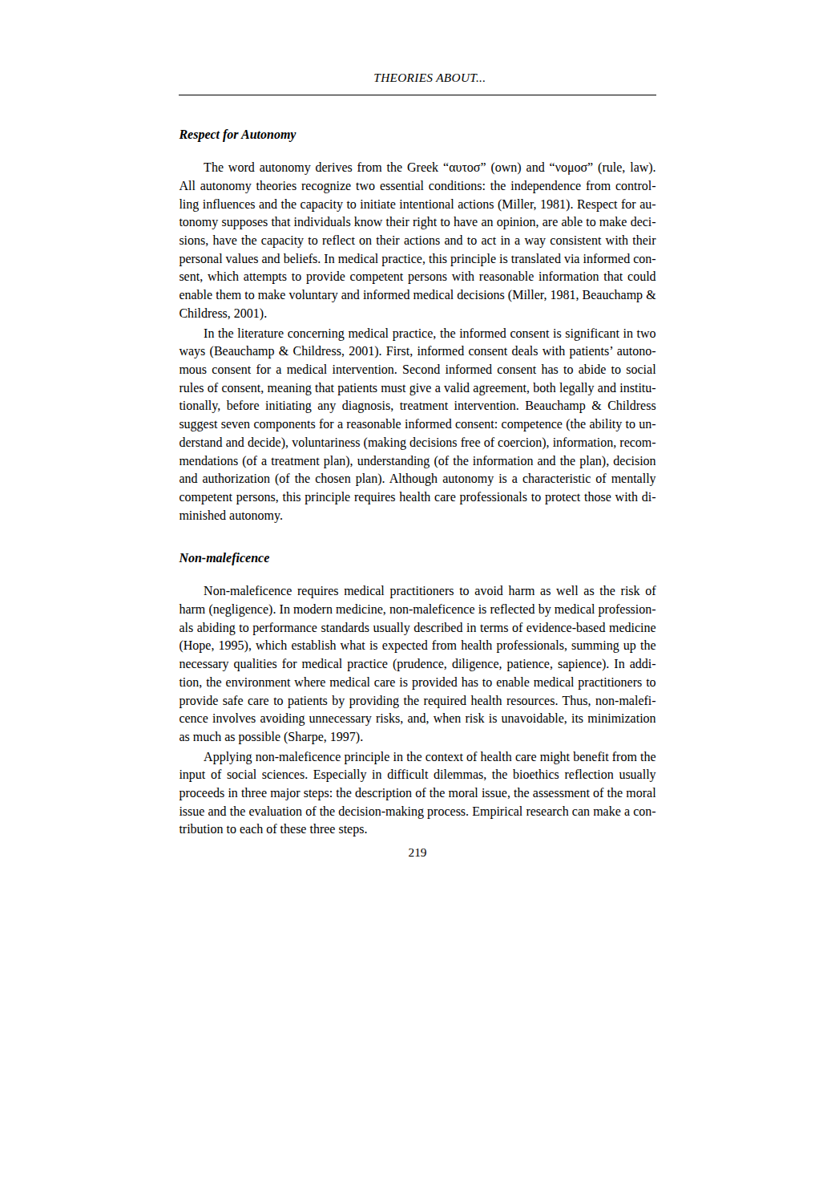THEORIES ABOUT...
Respect for Autonomy
The word autonomy derives from the Greek “αυτοσ” (own) and “νομοσ” (rule, law). All autonomy theories recognize two essential conditions: the independence from controlling influences and the capacity to initiate intentional actions (Miller, 1981). Respect for autonomy supposes that individuals know their right to have an opinion, are able to make decisions, have the capacity to reflect on their actions and to act in a way consistent with their personal values and beliefs. In medical practice, this principle is translated via informed consent, which attempts to provide competent persons with reasonable information that could enable them to make voluntary and informed medical decisions (Miller, 1981, Beauchamp & Childress, 2001).
In the literature concerning medical practice, the informed consent is significant in two ways (Beauchamp & Childress, 2001). First, informed consent deals with patients’ autonomous consent for a medical intervention. Second informed consent has to abide to social rules of consent, meaning that patients must give a valid agreement, both legally and institutionally, before initiating any diagnosis, treatment intervention. Beauchamp & Childress suggest seven components for a reasonable informed consent: competence (the ability to understand and decide), voluntariness (making decisions free of coercion), information, recommendations (of a treatment plan), understanding (of the information and the plan), decision and authorization (of the chosen plan). Although autonomy is a characteristic of mentally competent persons, this principle requires health care professionals to protect those with diminished autonomy.
Non-maleficence
Non-maleficence requires medical practitioners to avoid harm as well as the risk of harm (negligence). In modern medicine, non-maleficence is reflected by medical professionals abiding to performance standards usually described in terms of evidence-based medicine (Hope, 1995), which establish what is expected from health professionals, summing up the necessary qualities for medical practice (prudence, diligence, patience, sapience). In addition, the environment where medical care is provided has to enable medical practitioners to provide safe care to patients by providing the required health resources. Thus, non-maleficence involves avoiding unnecessary risks, and, when risk is unavoidable, its minimization as much as possible (Sharpe, 1997).
Applying non-maleficence principle in the context of health care might benefit from the input of social sciences. Especially in difficult dilemmas, the bioethics reflection usually proceeds in three major steps: the description of the moral issue, the assessment of the moral issue and the evaluation of the decision-making process. Empirical research can make a contribution to each of these three steps.
219